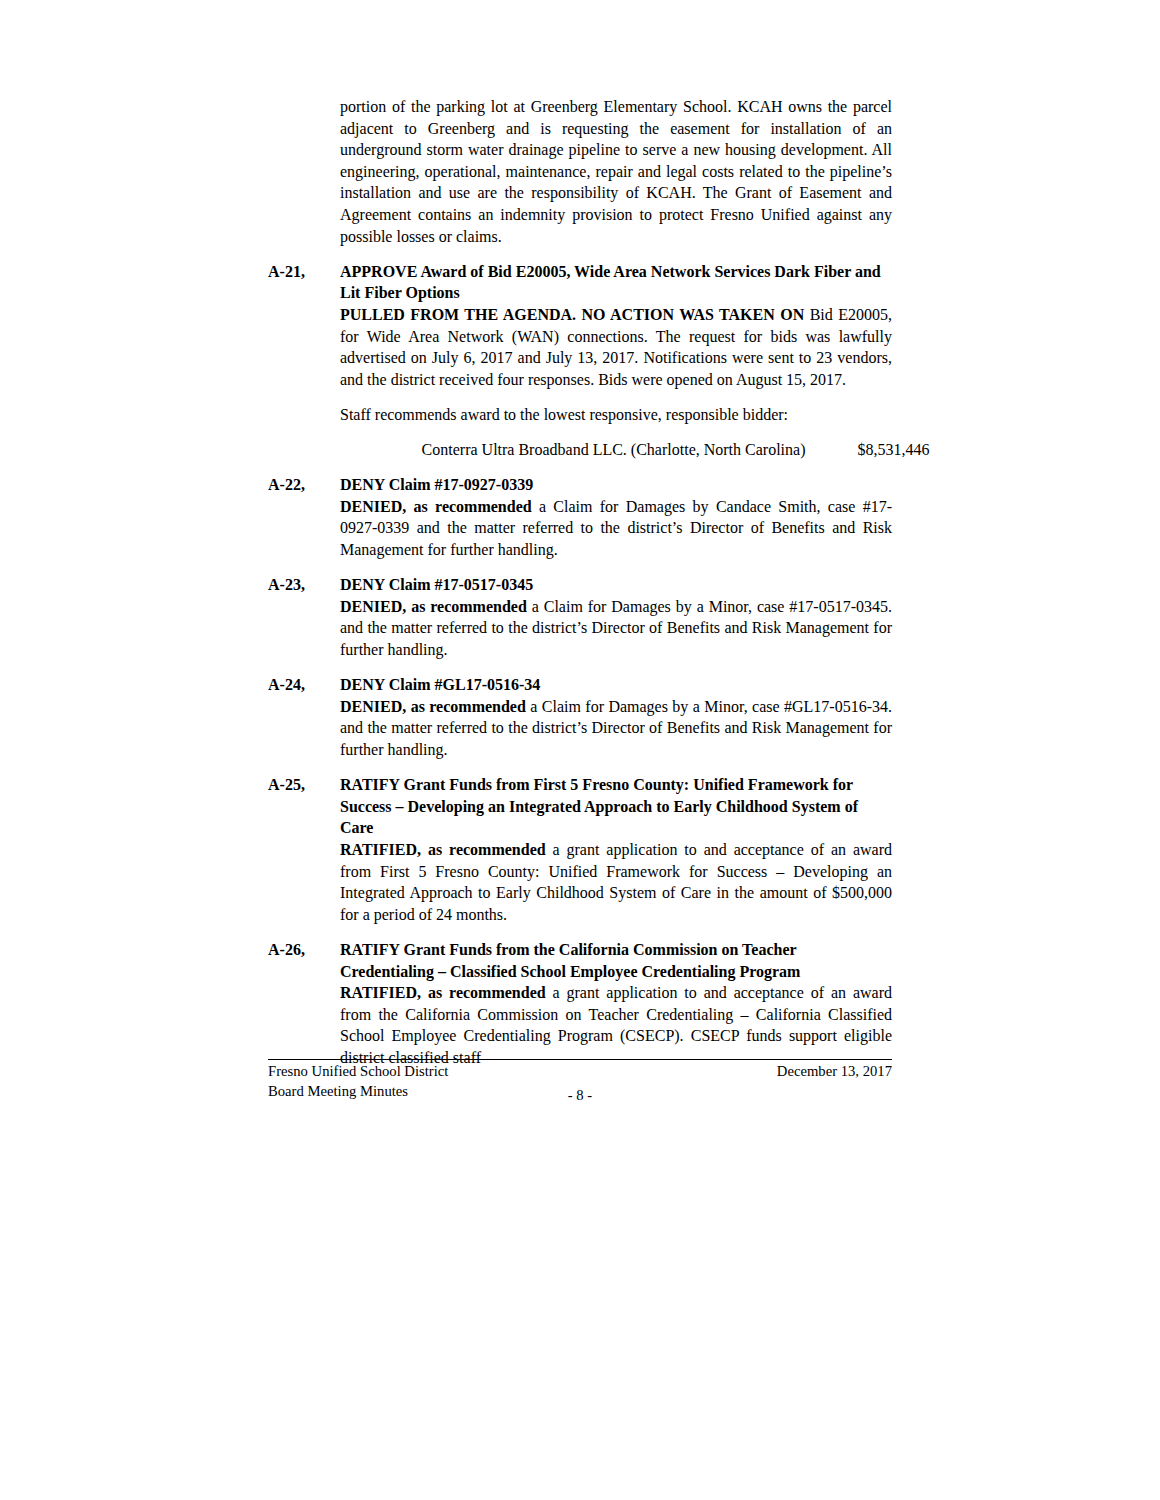portion of the parking lot at Greenberg Elementary School. KCAH owns the parcel adjacent to Greenberg and is requesting the easement for installation of an underground storm water drainage pipeline to serve a new housing development. All engineering, operational, maintenance, repair and legal costs related to the pipeline’s installation and use are the responsibility of KCAH. The Grant of Easement and Agreement contains an indemnity provision to protect Fresno Unified against any possible losses or claims.
A-21,
APPROVE Award of Bid E20005, Wide Area Network Services Dark Fiber and Lit Fiber Options
PULLED FROM THE AGENDA. NO ACTION WAS TAKEN ON Bid E20005, for Wide Area Network (WAN) connections. The request for bids was lawfully advertised on July 6, 2017 and July 13, 2017. Notifications were sent to 23 vendors, and the district received four responses. Bids were opened on August 15, 2017.
Staff recommends award to the lowest responsive, responsible bidder:
Conterra Ultra Broadband LLC. (Charlotte, North Carolina) $8,531,446
A-22,
DENY Claim #17-0927-0339
DENIED, as recommended a Claim for Damages by Candace Smith, case #17-0927-0339 and the matter referred to the district’s Director of Benefits and Risk Management for further handling.
A-23,
DENY Claim #17-0517-0345
DENIED, as recommended a Claim for Damages by a Minor, case #17-0517-0345. and the matter referred to the district’s Director of Benefits and Risk Management for further handling.
A-24,
DENY Claim #GL17-0516-34
DENIED, as recommended a Claim for Damages by a Minor, case #GL17-0516-34. and the matter referred to the district’s Director of Benefits and Risk Management for further handling.
A-25,
RATIFY Grant Funds from First 5 Fresno County: Unified Framework for Success – Developing an Integrated Approach to Early Childhood System of Care
RATIFIED, as recommended a grant application to and acceptance of an award from First 5 Fresno County: Unified Framework for Success – Developing an Integrated Approach to Early Childhood System of Care in the amount of $500,000 for a period of 24 months.
A-26,
RATIFY Grant Funds from the California Commission on Teacher Credentialing – Classified School Employee Credentialing Program
RATIFIED, as recommended a grant application to and acceptance of an award from the California Commission on Teacher Credentialing – California Classified School Employee Credentialing Program (CSECP). CSECP funds support eligible district classified staff
Fresno Unified School District December 13, 2017
Board Meeting Minutes
- 8 -